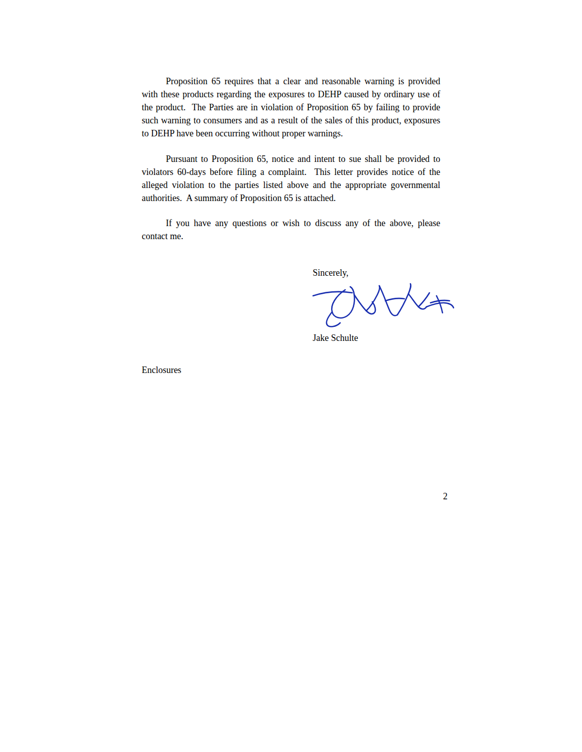Proposition 65 requires that a clear and reasonable warning is provided with these products regarding the exposures to DEHP caused by ordinary use of the product. The Parties are in violation of Proposition 65 by failing to provide such warning to consumers and as a result of the sales of this product, exposures to DEHP have been occurring without proper warnings.
Pursuant to Proposition 65, notice and intent to sue shall be provided to violators 60-days before filing a complaint. This letter provides notice of the alleged violation to the parties listed above and the appropriate governmental authorities. A summary of Proposition 65 is attached.
If you have any questions or wish to discuss any of the above, please contact me.
Sincerely,
Jake Schulte
Enclosures
2